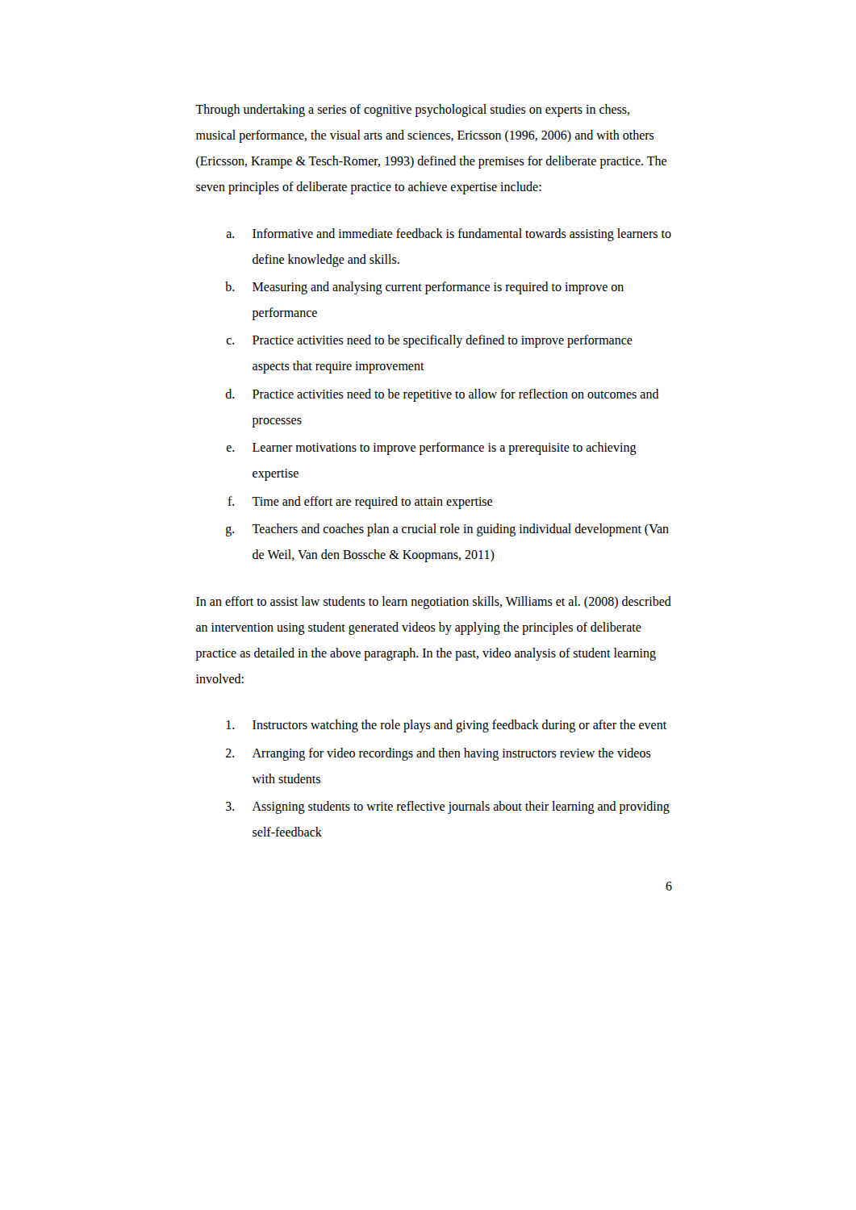Through undertaking a series of cognitive psychological studies on experts in chess, musical performance, the visual arts and sciences, Ericsson (1996, 2006) and with others (Ericsson, Krampe & Tesch-Romer, 1993) defined the premises for deliberate practice. The seven principles of deliberate practice to achieve expertise include:
Informative and immediate feedback is fundamental towards assisting learners to define knowledge and skills.
Measuring and analysing current performance is required to improve on performance
Practice activities need to be specifically defined to improve performance aspects that require improvement
Practice activities need to be repetitive to allow for reflection on outcomes and processes
Learner motivations to improve performance is a prerequisite to achieving expertise
Time and effort are required to attain expertise
Teachers and coaches plan a crucial role in guiding individual development (Van de Weil, Van den Bossche & Koopmans, 2011)
In an effort to assist law students to learn negotiation skills, Williams et al. (2008) described an intervention using student generated videos by applying the principles of deliberate practice as detailed in the above paragraph. In the past, video analysis of student learning involved:
Instructors watching the role plays and giving feedback during or after the event
Arranging for video recordings and then having instructors review the videos with students
Assigning students to write reflective journals about their learning and providing self-feedback
6